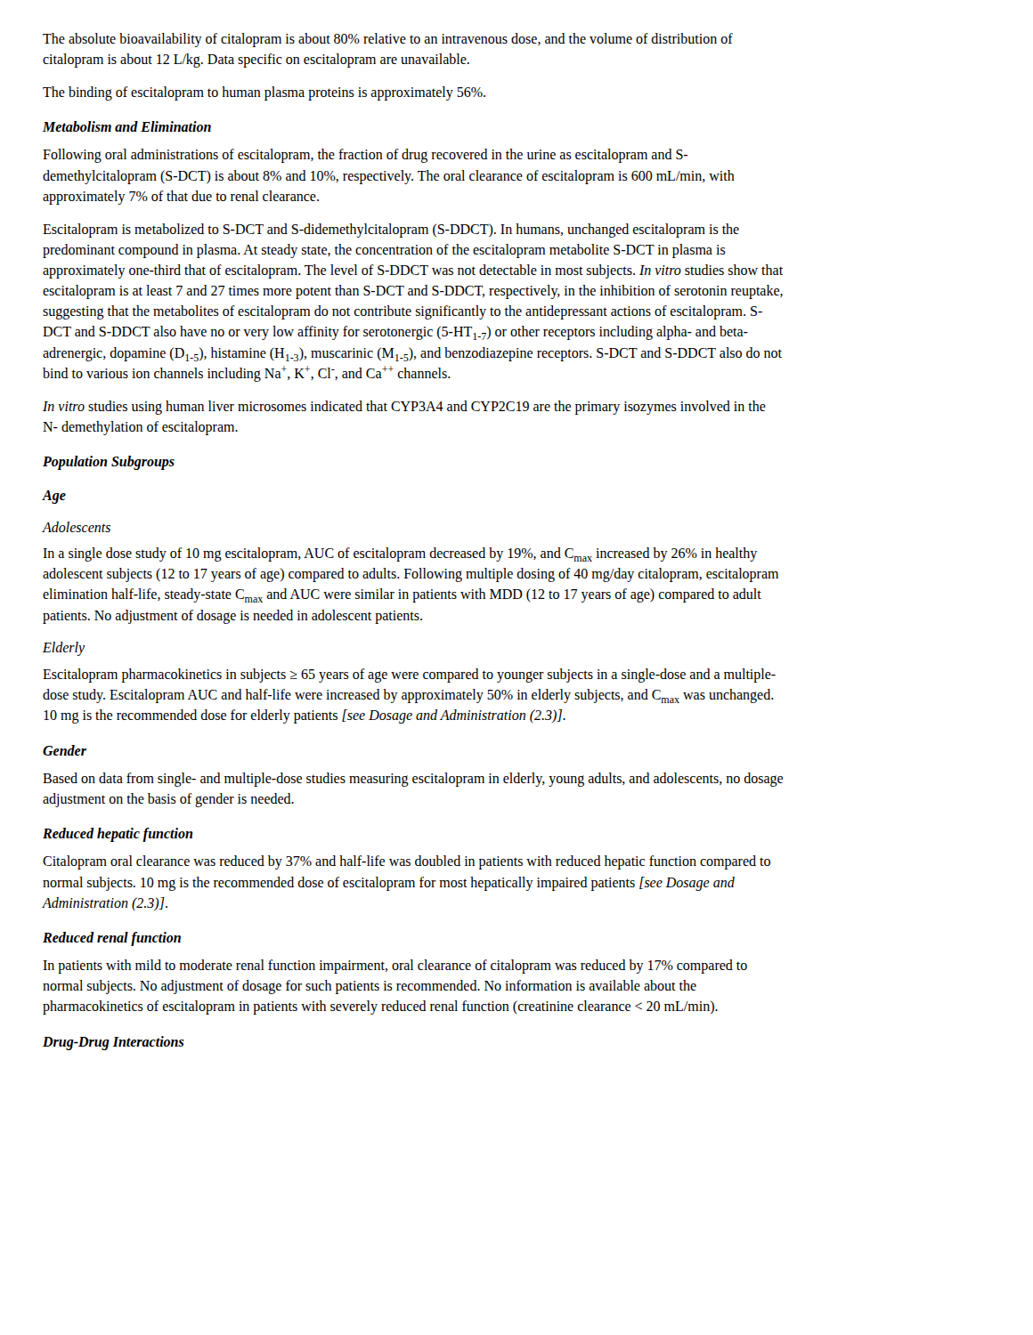The absolute bioavailability of citalopram is about 80% relative to an intravenous dose, and the volume of distribution of citalopram is about 12 L/kg. Data specific on escitalopram are unavailable.
The binding of escitalopram to human plasma proteins is approximately 56%.
Metabolism and Elimination
Following oral administrations of escitalopram, the fraction of drug recovered in the urine as escitalopram and S-demethylcitalopram (S-DCT) is about 8% and 10%, respectively. The oral clearance of escitalopram is 600 mL/min, with approximately 7% of that due to renal clearance.
Escitalopram is metabolized to S-DCT and S-didemethylcitalopram (S-DDCT). In humans, unchanged escitalopram is the predominant compound in plasma. At steady state, the concentration of the escitalopram metabolite S-DCT in plasma is approximately one-third that of escitalopram. The level of S-DDCT was not detectable in most subjects. In vitro studies show that escitalopram is at least 7 and 27 times more potent than S-DCT and S-DDCT, respectively, in the inhibition of serotonin reuptake, suggesting that the metabolites of escitalopram do not contribute significantly to the antidepressant actions of escitalopram. S-DCT and S-DDCT also have no or very low affinity for serotonergic (5-HT1-7) or other receptors including alpha- and beta-adrenergic, dopamine (D1-5), histamine (H1-3), muscarinic (M1-5), and benzodiazepine receptors. S-DCT and S-DDCT also do not bind to various ion channels including Na+, K+, Cl-, and Ca++ channels.
In vitro studies using human liver microsomes indicated that CYP3A4 and CYP2C19 are the primary isozymes involved in the N- demethylation of escitalopram.
Population Subgroups
Age
Adolescents
In a single dose study of 10 mg escitalopram, AUC of escitalopram decreased by 19%, and Cmax increased by 26% in healthy adolescent subjects (12 to 17 years of age) compared to adults. Following multiple dosing of 40 mg/day citalopram, escitalopram elimination half-life, steady-state Cmax and AUC were similar in patients with MDD (12 to 17 years of age) compared to adult patients. No adjustment of dosage is needed in adolescent patients.
Elderly
Escitalopram pharmacokinetics in subjects ≥ 65 years of age were compared to younger subjects in a single-dose and a multiple-dose study. Escitalopram AUC and half-life were increased by approximately 50% in elderly subjects, and Cmax was unchanged. 10 mg is the recommended dose for elderly patients [see Dosage and Administration (2.3)].
Gender
Based on data from single- and multiple-dose studies measuring escitalopram in elderly, young adults, and adolescents, no dosage adjustment on the basis of gender is needed.
Reduced hepatic function
Citalopram oral clearance was reduced by 37% and half-life was doubled in patients with reduced hepatic function compared to normal subjects. 10 mg is the recommended dose of escitalopram for most hepatically impaired patients [see Dosage and Administration (2.3)].
Reduced renal function
In patients with mild to moderate renal function impairment, oral clearance of citalopram was reduced by 17% compared to normal subjects. No adjustment of dosage for such patients is recommended. No information is available about the pharmacokinetics of escitalopram in patients with severely reduced renal function (creatinine clearance < 20 mL/min).
Drug-Drug Interactions